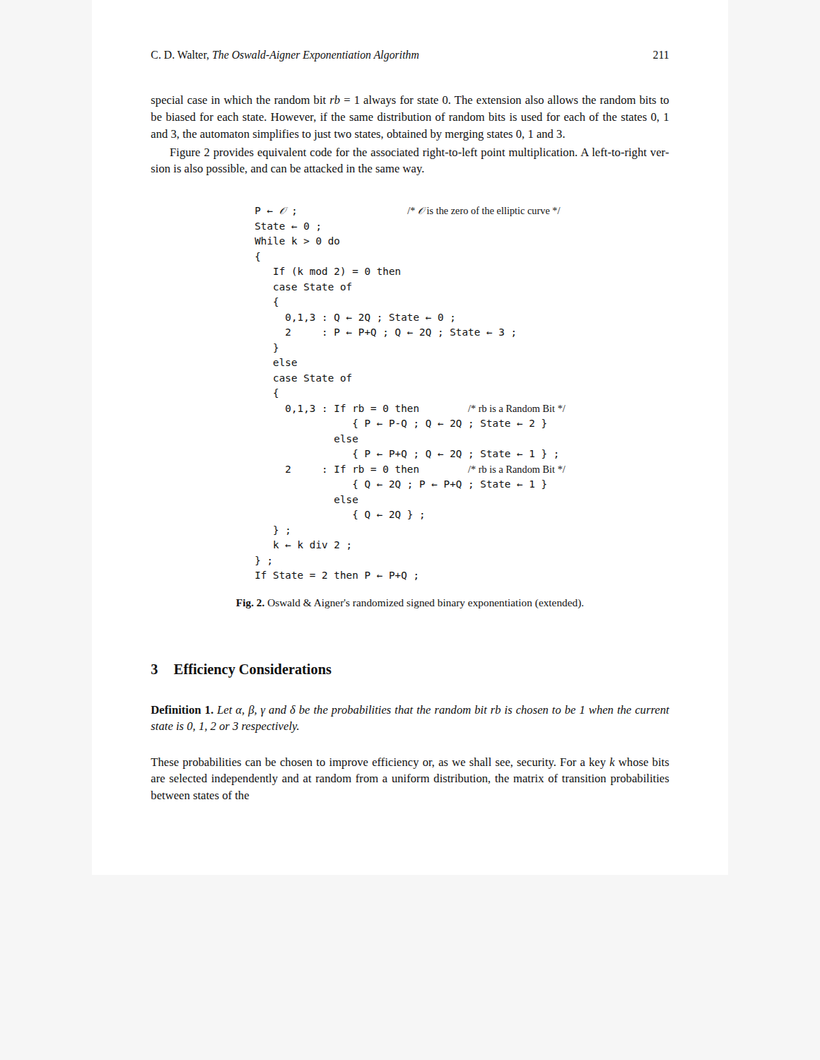C. D. Walter, The Oswald-Aigner Exponentiation Algorithm 211
special case in which the random bit rb = 1 always for state 0. The extension also allows the random bits to be biased for each state. However, if the same distribution of random bits is used for each of the states 0, 1 and 3, the automaton simplifies to just two states, obtained by merging states 0, 1 and 3.
Figure 2 provides equivalent code for the associated right-to-left point multiplication. A left-to-right version is also possible, and can be attacked in the same way.
P ← 𝒪 ; /* 𝒪 is the zero of the elliptic curve */ State ← 0 ; While k > 0 do { If (k mod 2) = 0 then case State of { 0,1,3 : Q ← 2Q ; State ← 0 ; 2 : P ← P+Q ; Q ← 2Q ; State ← 3 ; } else case State of { 0,1,3 : If rb = 0 then /* rb is a Random Bit */ { P ← P-Q ; Q ← 2Q ; State ← 2 } else { P ← P+Q ; Q ← 2Q ; State ← 1 } ; 2 : If rb = 0 then /* rb is a Random Bit */ { Q ← 2Q ; P ← P+Q ; State ← 1 } else { Q ← 2Q } ; } ; k ← k div 2 ; } ; If State = 2 then P ← P+Q ;
Fig. 2. Oswald & Aigner's randomized signed binary exponentiation (extended).
3 Efficiency Considerations
Definition 1. Let α, β, γ and δ be the probabilities that the random bit rb is chosen to be 1 when the current state is 0, 1, 2 or 3 respectively.
These probabilities can be chosen to improve efficiency or, as we shall see, security. For a key k whose bits are selected independently and at random from a uniform distribution, the matrix of transition probabilities between states of the